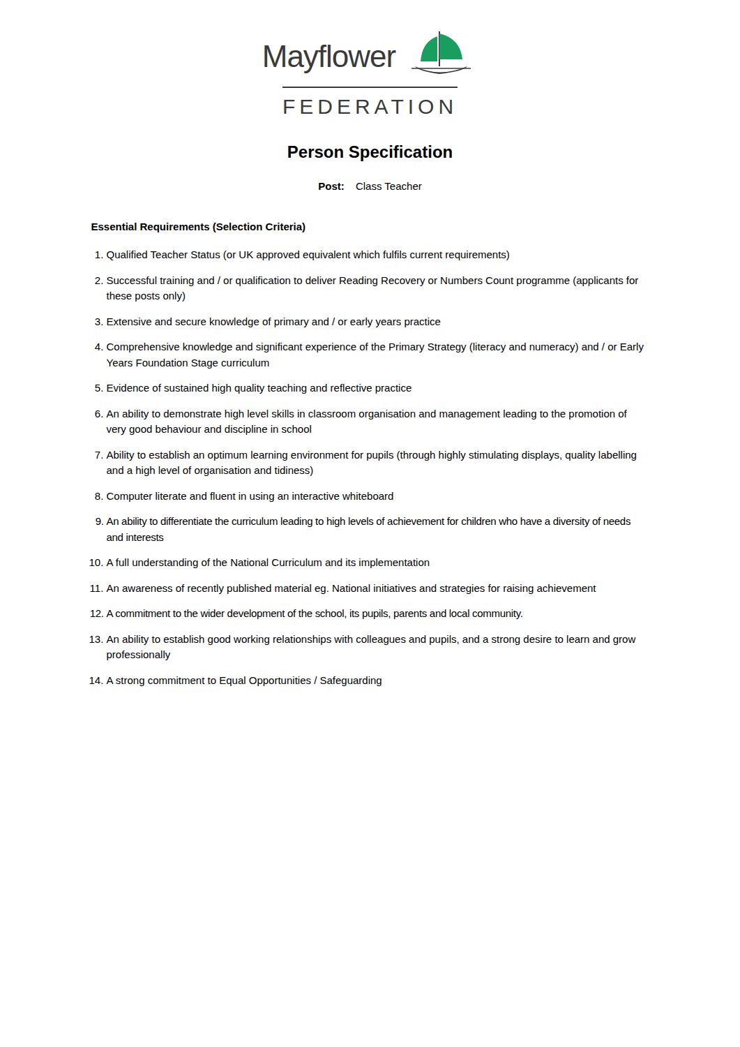Mayflower
FEDERATION
Person Specification
Post: Class Teacher
Essential Requirements (Selection Criteria)
Qualified Teacher Status (or UK approved equivalent which fulfils current requirements)
Successful training and / or qualification to deliver Reading Recovery or Numbers Count programme (applicants for these posts only)
Extensive and secure knowledge of primary and / or early years practice
Comprehensive knowledge and significant experience of the Primary Strategy (literacy and numeracy) and / or Early Years Foundation Stage curriculum
Evidence of sustained high quality teaching and reflective practice
An ability to demonstrate high level skills in classroom organisation and management leading to the promotion of very good behaviour and discipline in school
Ability to establish an optimum learning environment for pupils (through highly stimulating displays, quality labelling and a high level of organisation and tidiness)
Computer literate and fluent in using an interactive whiteboard
An ability to differentiate the curriculum leading to high levels of achievement for children who have a diversity of needs and interests
A full understanding of the National Curriculum and its implementation
An awareness of recently published material eg. National initiatives and strategies for raising achievement
A commitment to the wider development of the school, its pupils, parents and local community.
An ability to establish good working relationships with colleagues and pupils, and a strong desire to learn and grow professionally
A strong commitment to Equal Opportunities / Safeguarding